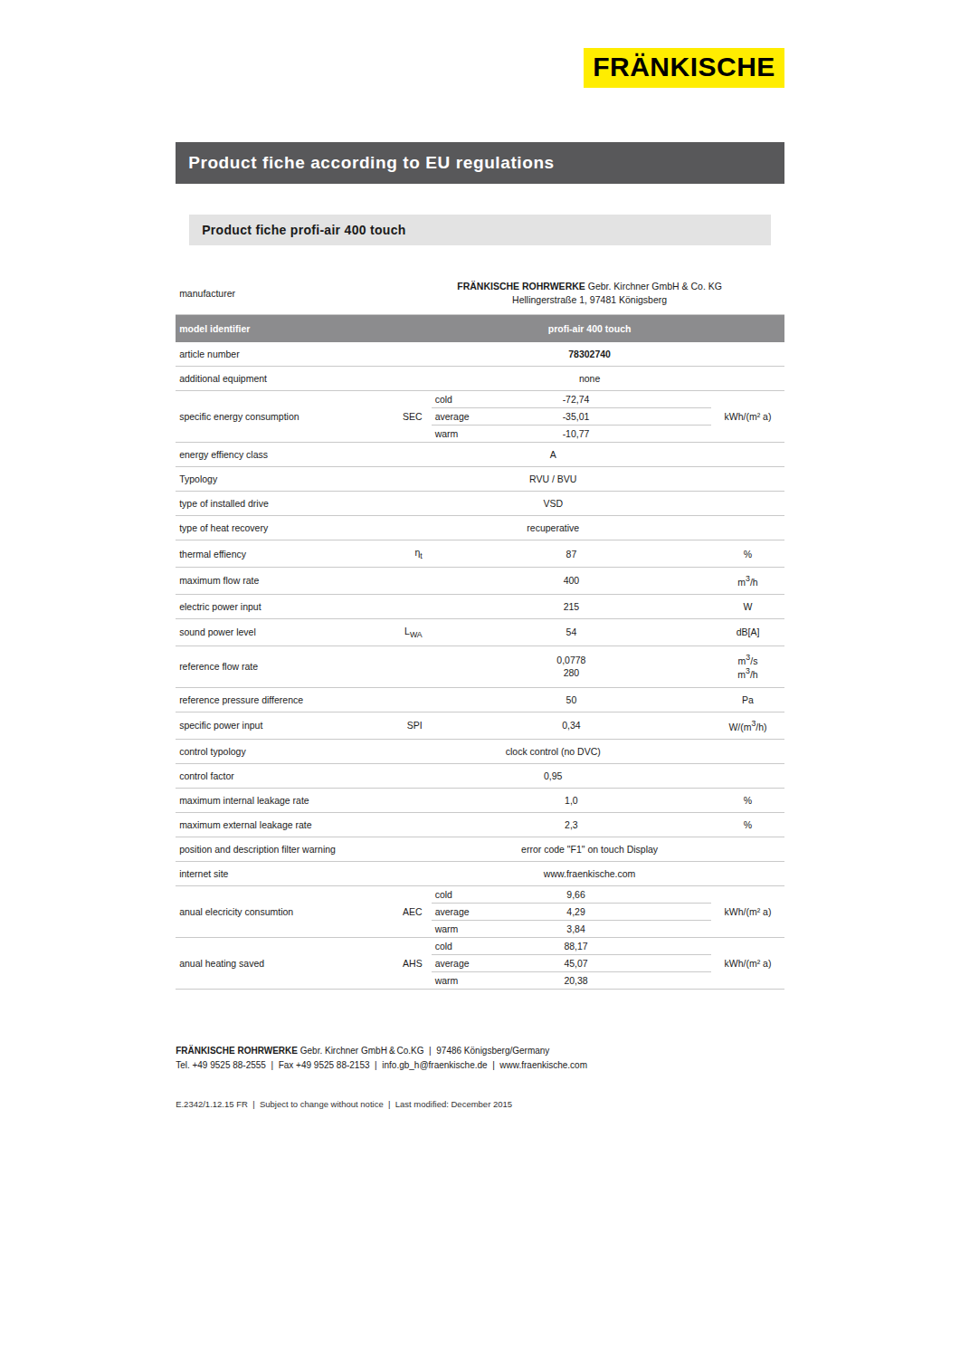FRÄNKISCHE
Product fiche according to EU regulations
Product fiche profi-air 400 touch
| manufacturer | FRÄNKISCHE ROHRWERKE Gebr. Kirchner GmbH & Co. KG Hellingerstraße 1, 97481 Königsberg |
| model identifier | profi-air 400 touch |
| article number | 78302740 |
| additional equipment | none |
| specific energy consumption | SEC | / cold / -72,74 / / average / -35,01 / / warm / -10,77 / | kWh/(m² a) |
| energy effiency class | A | |
| Typology | RVU / BVU | |
| type of installed drive | VSD | |
| type of heat recovery | recuperative | |
| thermal effiency | η t | 87 | % |
| maximum flow rate | | 400 | m 3 /h |
| electric power input | | 215 | W |
| sound power level | L WA | 54 | dB[A] |
| reference flow rate | | 0,0778 280 | m 3 /s m 3 /h |
| reference pressure difference | | 50 | Pa |
| specific power input | SPI | 0,34 | W/(m 3 /h) |
| control typology | clock control (no DVC) | |
| control factor | 0,95 | |
| maximum internal leakage rate | | 1,0 | % |
| maximum external leakage rate | | 2,3 | % |
| position and description filter warning | error code "F1" on touch Display |
| internet site | www.fraenkische.com |
| anual elecricity consumtion | AEC | / cold / 9,66 / / average / 4,29 / / warm / 3,84 / | kWh/(m² a) |
| anual heating saved | AHS | / cold / 88,17 / / average / 45,07 / / warm / 20,38 / | kWh/(m² a) |
FRÄNKISCHE ROHRWERKE Gebr. Kirchner GmbH & Co.KG | 97486 Königsberg/Germany
Tel. +49 9525 88-2555 | Fax +49 9525 88-2153 | info.gb_h@fraenkische.de | www.fraenkische.com
E.2342/1.12.15 FR | Subject to change without notice | Last modified: December 2015